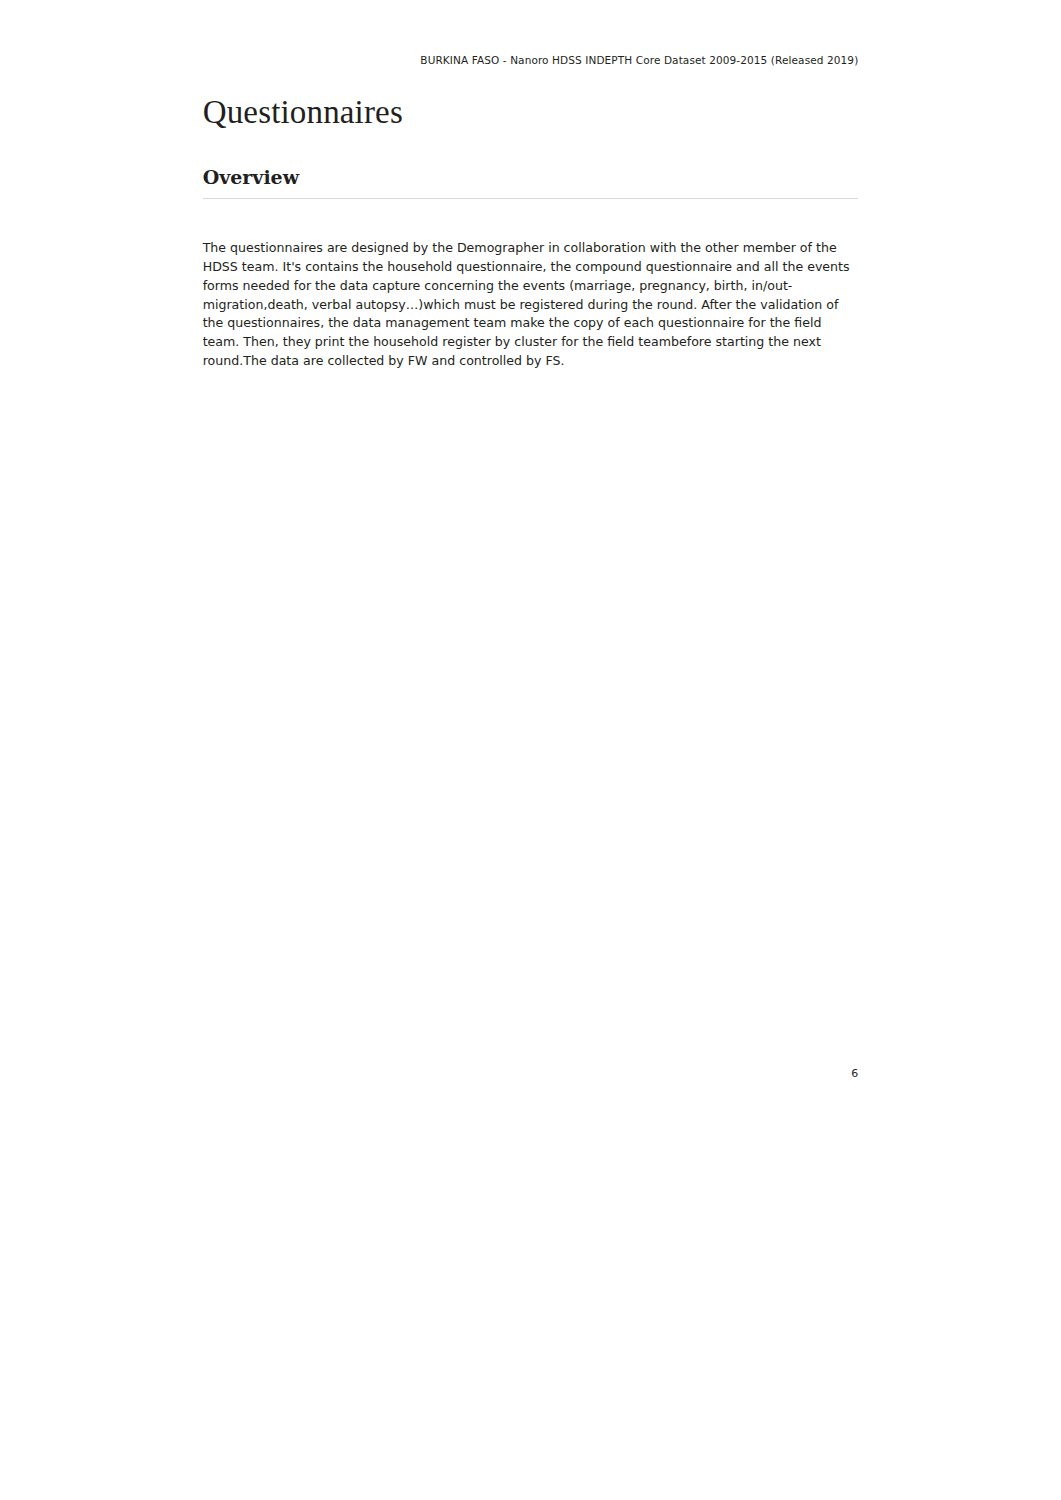BURKINA FASO - Nanoro HDSS INDEPTH Core Dataset 2009-2015 (Released 2019)
Questionnaires
Overview
The questionnaires are designed by the Demographer in collaboration with the other member of the HDSS team. It's contains the household questionnaire, the compound questionnaire and all the events forms needed for the data capture concerning the events (marriage, pregnancy, birth, in/out-migration,death, verbal autopsy…)which must be registered during the round. After the validation of the questionnaires, the data management team make the copy of each questionnaire for the field team. Then, they print the household register by cluster for the field teambefore starting the next round.The data are collected by FW and controlled by FS.
6